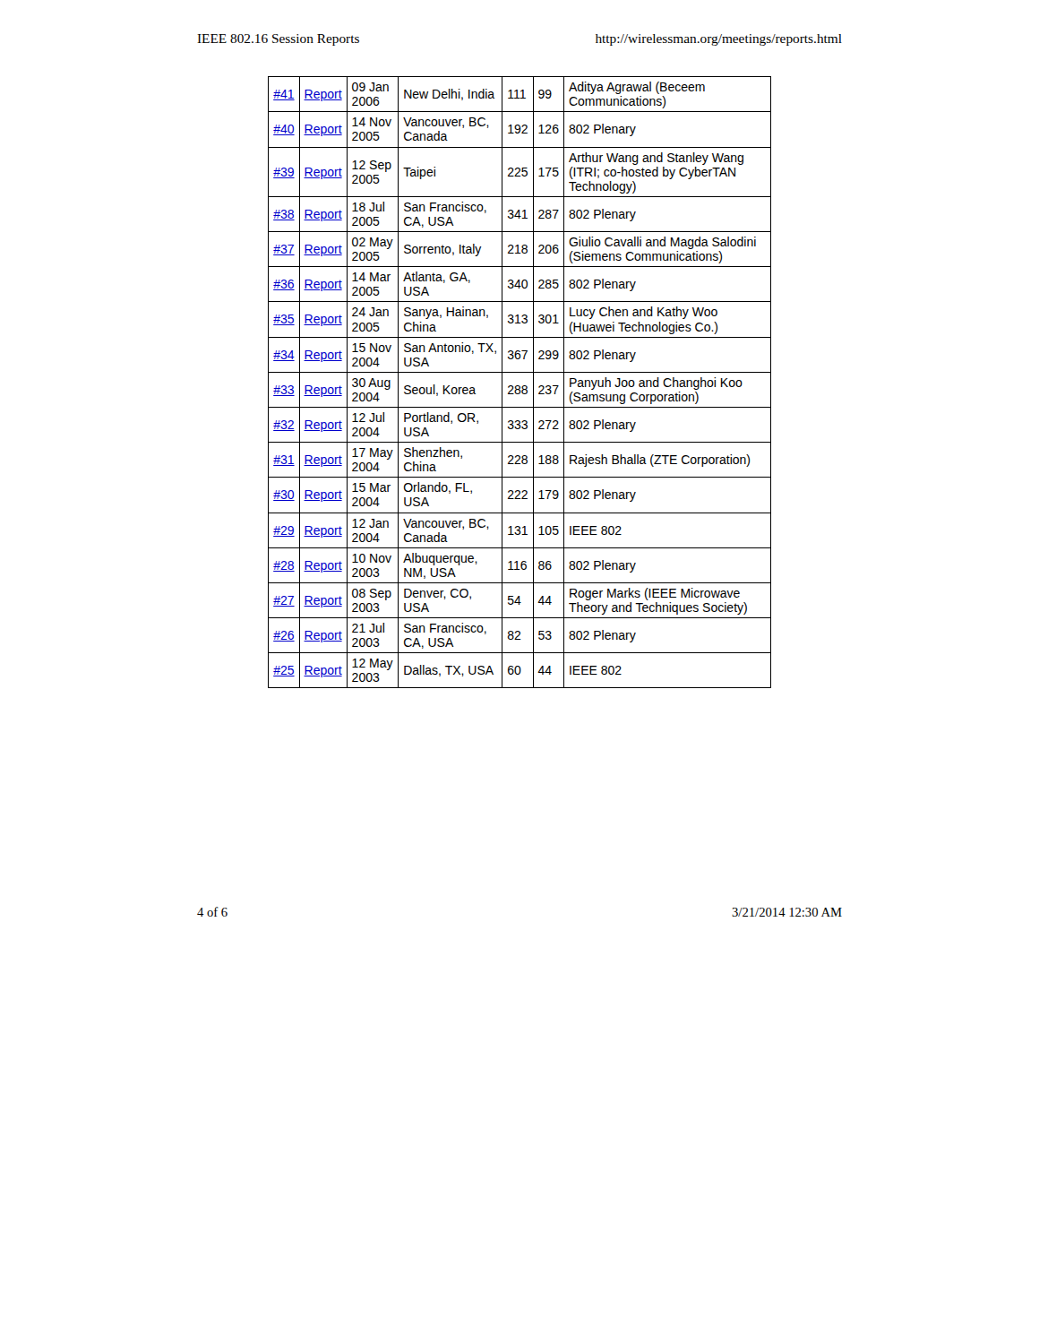IEEE 802.16 Session Reports
http://wirelessman.org/meetings/reports.html
| #41 | Report | 09 Jan 2006 | New Delhi, India | 111 | 99 | Aditya Agrawal (Beceem Communications) |
| #40 | Report | 14 Nov 2005 | Vancouver, BC, Canada | 192 | 126 | 802 Plenary |
| #39 | Report | 12 Sep 2005 | Taipei | 225 | 175 | Arthur Wang and Stanley Wang (ITRI; co-hosted by CyberTAN Technology) |
| #38 | Report | 18 Jul 2005 | San Francisco, CA, USA | 341 | 287 | 802 Plenary |
| #37 | Report | 02 May 2005 | Sorrento, Italy | 218 | 206 | Giulio Cavalli and Magda Salodini (Siemens Communications) |
| #36 | Report | 14 Mar 2005 | Atlanta, GA, USA | 340 | 285 | 802 Plenary |
| #35 | Report | 24 Jan 2005 | Sanya, Hainan, China | 313 | 301 | Lucy Chen and Kathy Woo (Huawei Technologies Co.) |
| #34 | Report | 15 Nov 2004 | San Antonio, TX, USA | 367 | 299 | 802 Plenary |
| #33 | Report | 30 Aug 2004 | Seoul, Korea | 288 | 237 | Panyuh Joo and Changhoi Koo (Samsung Corporation) |
| #32 | Report | 12 Jul 2004 | Portland, OR, USA | 333 | 272 | 802 Plenary |
| #31 | Report | 17 May 2004 | Shenzhen, China | 228 | 188 | Rajesh Bhalla (ZTE Corporation) |
| #30 | Report | 15 Mar 2004 | Orlando, FL, USA | 222 | 179 | 802 Plenary |
| #29 | Report | 12 Jan 2004 | Vancouver, BC, Canada | 131 | 105 | IEEE 802 |
| #28 | Report | 10 Nov 2003 | Albuquerque, NM, USA | 116 | 86 | 802 Plenary |
| #27 | Report | 08 Sep 2003 | Denver, CO, USA | 54 | 44 | Roger Marks (IEEE Microwave Theory and Techniques Society) |
| #26 | Report | 21 Jul 2003 | San Francisco, CA, USA | 82 | 53 | 802 Plenary |
| #25 | Report | 12 May 2003 | Dallas, TX, USA | 60 | 44 | IEEE 802 |
4 of 6
3/21/2014 12:30 AM